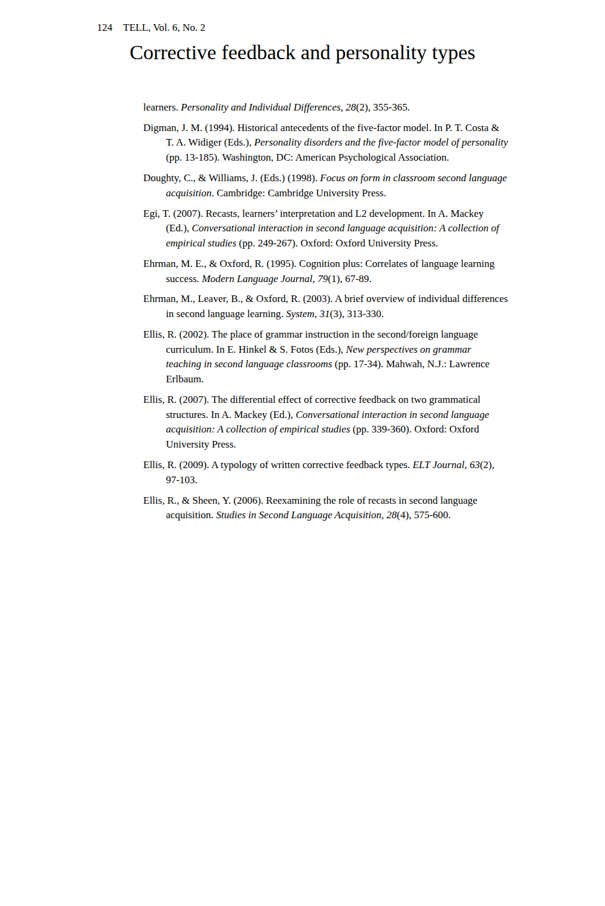124 TELL, Vol. 6, No. 2
Corrective feedback and personality types
learners. Personality and Individual Differences, 28(2), 355-365.
Digman, J. M. (1994). Historical antecedents of the five-factor model. In P. T. Costa & T. A. Widiger (Eds.), Personality disorders and the five-factor model of personality (pp. 13-185). Washington, DC: American Psychological Association.
Doughty, C., & Williams, J. (Eds.) (1998). Focus on form in classroom second language acquisition. Cambridge: Cambridge University Press.
Egi, T. (2007). Recasts, learners’ interpretation and L2 development. In A. Mackey (Ed.), Conversational interaction in second language acquisition: A collection of empirical studies (pp. 249-267). Oxford: Oxford University Press.
Ehrman, M. E., & Oxford, R. (1995). Cognition plus: Correlates of language learning success. Modern Language Journal, 79(1), 67-89.
Ehrman, M., Leaver, B., & Oxford, R. (2003). A brief overview of individual differences in second language learning. System, 31(3), 313-330.
Ellis, R. (2002). The place of grammar instruction in the second/foreign language curriculum. In E. Hinkel & S. Fotos (Eds.), New perspectives on grammar teaching in second language classrooms (pp. 17-34). Mahwah, N.J.: Lawrence Erlbaum.
Ellis, R. (2007). The differential effect of corrective feedback on two grammatical structures. In A. Mackey (Ed.), Conversational interaction in second language acquisition: A collection of empirical studies (pp. 339-360). Oxford: Oxford University Press.
Ellis, R. (2009). A typology of written corrective feedback types. ELT Journal, 63(2), 97-103.
Ellis, R., & Sheen, Y. (2006). Reexamining the role of recasts in second language acquisition. Studies in Second Language Acquisition, 28(4), 575-600.